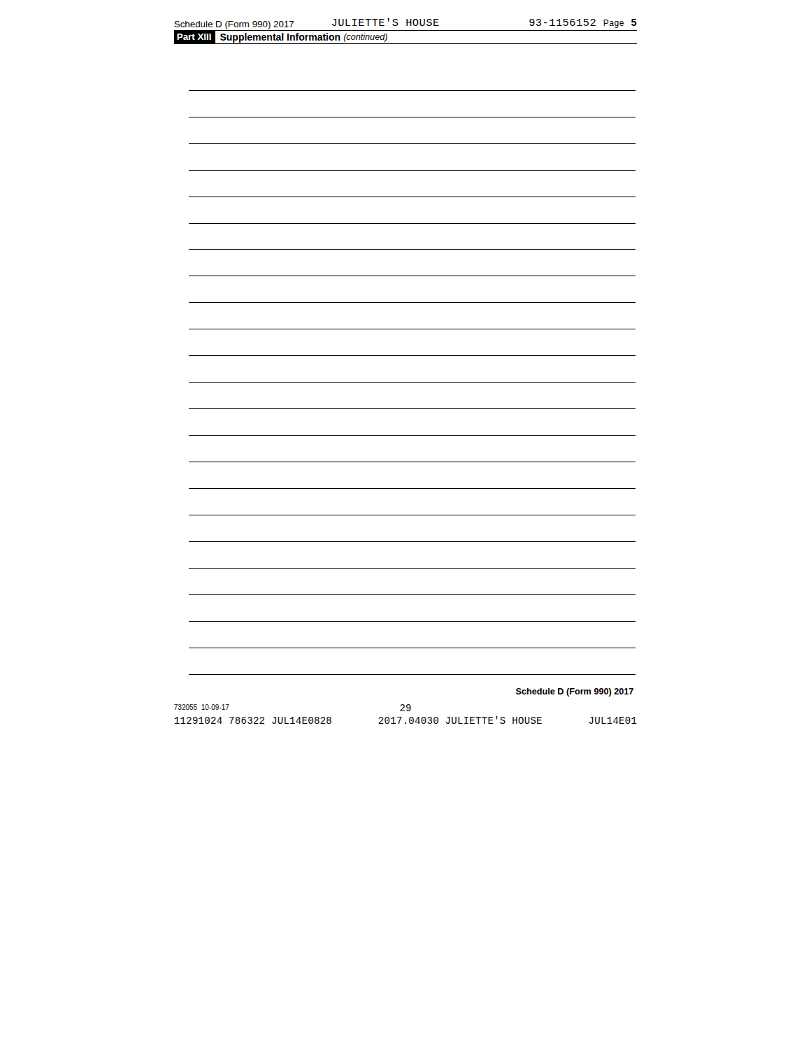Schedule D (Form 990) 2017
JULIETTE'S HOUSE
93-1156152 Page 5
Part XIII
Supplemental Information(continued)
Schedule D (Form 990) 2017
732055 10-09-17
29
11291024 786322 JUL14E0828 2017.04030 JULIETTE'S HOUSE JUL14E01